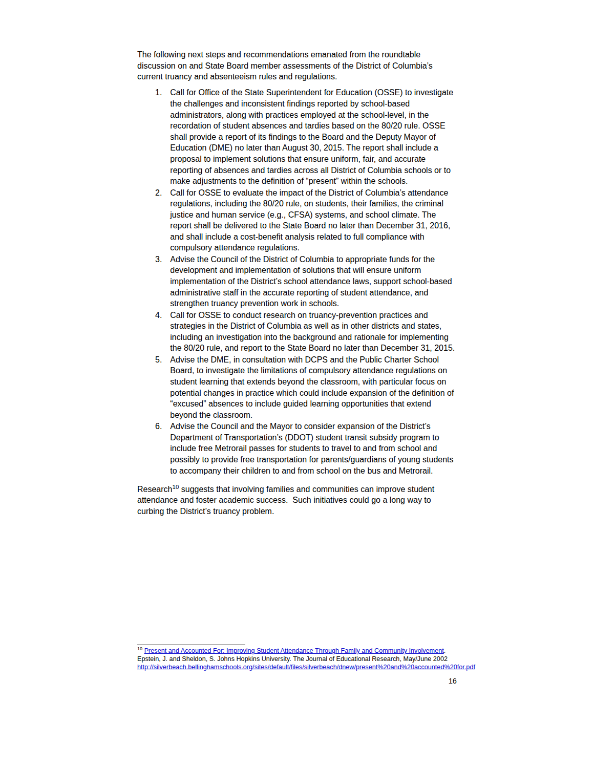The following next steps and recommendations emanated from the roundtable discussion on and State Board member assessments of the District of Columbia’s current truancy and absenteeism rules and regulations.
Call for Office of the State Superintendent for Education (OSSE) to investigate the challenges and inconsistent findings reported by school-based administrators, along with practices employed at the school-level, in the recordation of student absences and tardies based on the 80/20 rule. OSSE shall provide a report of its findings to the Board and the Deputy Mayor of Education (DME) no later than August 30, 2015. The report shall include a proposal to implement solutions that ensure uniform, fair, and accurate reporting of absences and tardies across all District of Columbia schools or to make adjustments to the definition of “present” within the schools.
Call for OSSE to evaluate the impact of the District of Columbia’s attendance regulations, including the 80/20 rule, on students, their families, the criminal justice and human service (e.g., CFSA) systems, and school climate. The report shall be delivered to the State Board no later than December 31, 2016, and shall include a cost-benefit analysis related to full compliance with compulsory attendance regulations.
Advise the Council of the District of Columbia to appropriate funds for the development and implementation of solutions that will ensure uniform implementation of the District’s school attendance laws, support school-based administrative staff in the accurate reporting of student attendance, and strengthen truancy prevention work in schools.
Call for OSSE to conduct research on truancy-prevention practices and strategies in the District of Columbia as well as in other districts and states, including an investigation into the background and rationale for implementing the 80/20 rule, and report to the State Board no later than December 31, 2015.
Advise the DME, in consultation with DCPS and the Public Charter School Board, to investigate the limitations of compulsory attendance regulations on student learning that extends beyond the classroom, with particular focus on potential changes in practice which could include expansion of the definition of “excused” absences to include guided learning opportunities that extend beyond the classroom.
Advise the Council and the Mayor to consider expansion of the District’s Department of Transportation’s (DDOT) student transit subsidy program to include free Metrorail passes for students to travel to and from school and possibly to provide free transportation for parents/guardians of young students to accompany their children to and from school on the bus and Metrorail.
Research10 suggests that involving families and communities can improve student attendance and foster academic success. Such initiatives could go a long way to curbing the District’s truancy problem.
10 Present and Accounted For: Improving Student Attendance Through Family and Community Involvement. Epstein, J. and Sheldon, S. Johns Hopkins University. The Journal of Educational Research, May/June 2002
http://silverbeach.bellinghamschools.org/sites/default/files/silverbeach/dnew/present%20and%20accounted%20for.pdf
16